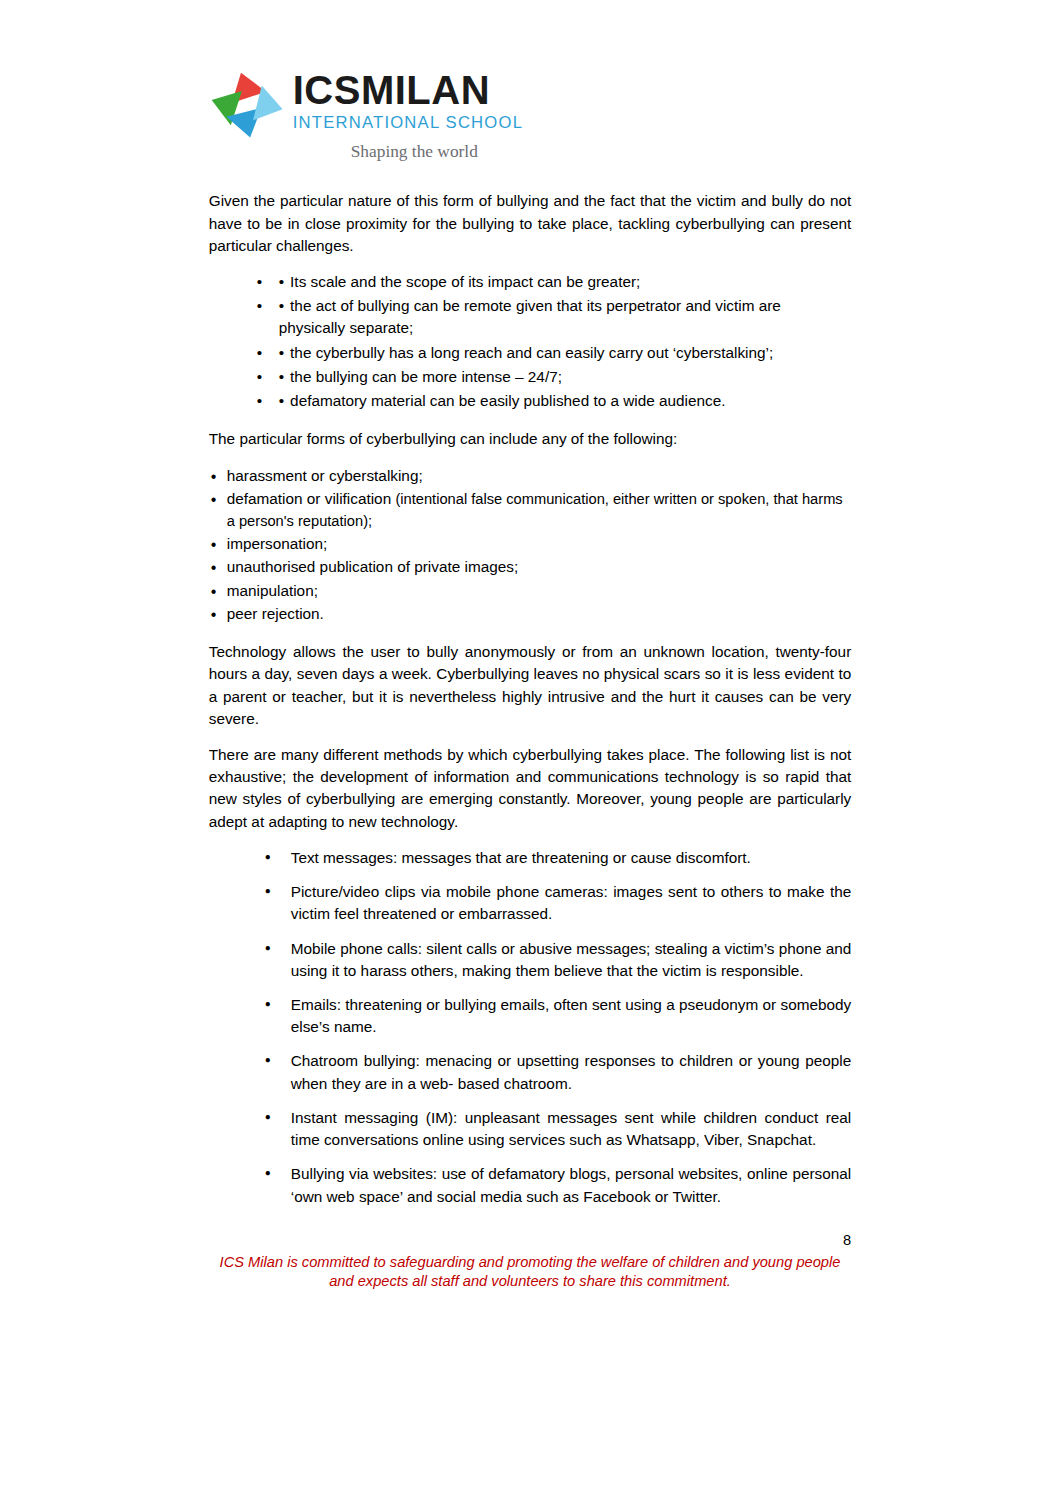ICSMILAN
INTERNATIONAL SCHOOL
Shaping the world
Given the particular nature of this form of bullying and the fact that the victim and bully do not have to be in close proximity for the bullying to take place, tackling cyberbullying can present particular challenges.
•Its scale and the scope of its impact can be greater;
•the act of bullying can be remote given that its perpetrator and victim are physically separate;
•the cyberbully has a long reach and can easily carry out ‘cyberstalking’;
•the bullying can be more intense – 24/7;
•defamatory material can be easily published to a wide audience.
The particular forms of cyberbullying can include any of the following:
harassment or cyberstalking;
defamation or vilification (intentional false communication, either written or spoken, that harms a person's reputation);
impersonation;
unauthorised publication of private images;
manipulation;
peer rejection.
Technology allows the user to bully anonymously or from an unknown location, twenty-four hours a day, seven days a week. Cyberbullying leaves no physical scars so it is less evident to a parent or teacher, but it is nevertheless highly intrusive and the hurt it causes can be very severe.
There are many different methods by which cyberbullying takes place. The following list is not exhaustive; the development of information and communications technology is so rapid that new styles of cyberbullying are emerging constantly. Moreover, young people are particularly adept at adapting to new technology.
Text messages: messages that are threatening or cause discomfort.
Picture/video clips via mobile phone cameras: images sent to others to make the victim feel threatened or embarrassed.
Mobile phone calls: silent calls or abusive messages; stealing a victim’s phone and using it to harass others, making them believe that the victim is responsible.
Emails: threatening or bullying emails, often sent using a pseudonym or somebody else’s name.
Chatroom bullying: menacing or upsetting responses to children or young people when they are in a web- based chatroom.
Instant messaging (IM): unpleasant messages sent while children conduct real time conversations online using services such as Whatsapp, Viber, Snapchat.
Bullying via websites: use of defamatory blogs, personal websites, online personal ‘own web space’ and social media such as Facebook or Twitter.
8
ICS Milan is committed to safeguarding and promoting the welfare of children and young people and expects all staff and volunteers to share this commitment.